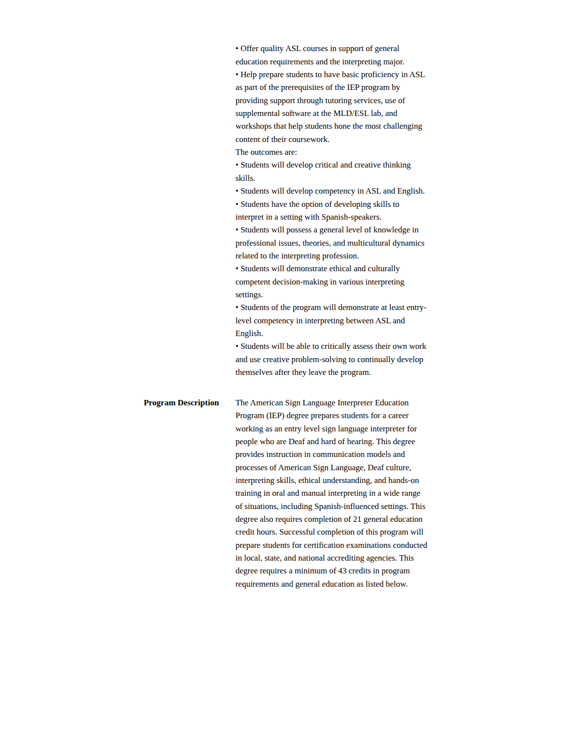• Offer quality ASL courses in support of general education requirements and the interpreting major.
• Help prepare students to have basic proficiency in ASL as part of the prerequisites of the IEP program by providing support through tutoring services, use of supplemental software at the MLD/ESL lab, and workshops that help students hone the most challenging content of their coursework.
The outcomes are:
• Students will develop critical and creative thinking skills.
• Students will develop competency in ASL and English.
• Students have the option of developing skills to interpret in a setting with Spanish-speakers.
• Students will possess a general level of knowledge in professional issues, theories, and multicultural dynamics related to the interpreting profession.
• Students will demonstrate ethical and culturally competent decision-making in various interpreting settings.
• Students of the program will demonstrate at least entry-level competency in interpreting between ASL and English.
• Students will be able to critically assess their own work and use creative problem-solving to continually develop themselves after they leave the program.
Program Description
The American Sign Language Interpreter Education Program (IEP) degree prepares students for a career working as an entry level sign language interpreter for people who are Deaf and hard of hearing. This degree provides instruction in communication models and processes of American Sign Language, Deaf culture, interpreting skills, ethical understanding, and hands-on training in oral and manual interpreting in a wide range of situations, including Spanish-influenced settings. This degree also requires completion of 21 general education credit hours. Successful completion of this program will prepare students for certification examinations conducted in local, state, and national accrediting agencies. This degree requires a minimum of 43 credits in program requirements and general education as listed below.